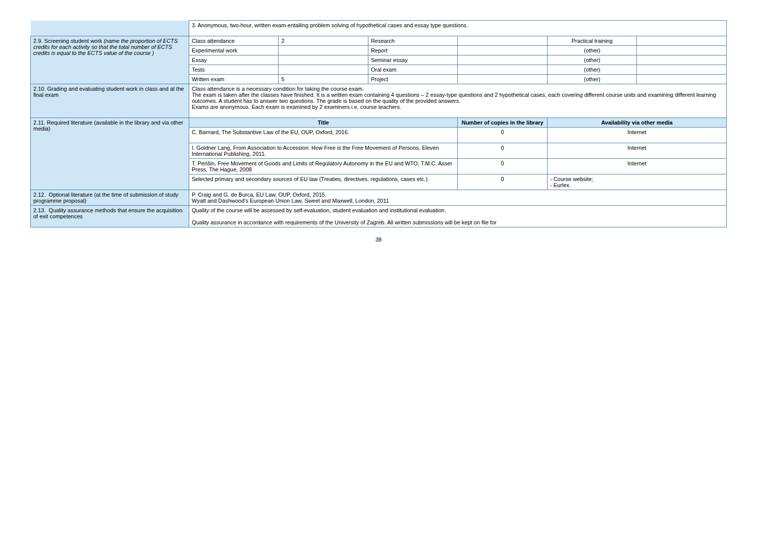| | 3. Anonymous, two-hour, written exam-entailing problem solving of hypothetical cases and essay type questions. |
| 2.9. Screening student work (name the proportion of ECTS credits for each activity so that the total number of ECTS credits is equal to the ECTS value of the course ) | Class attendance | 2 | Research | | Practical training | |
| Experimental work | | Report | | (other) | |
| Essay | | Seminar essay | | (other) | |
| Tests | | Oral exam | | (other) | |
| Written exam | 5 | Project | | (other) | |
| 2.10. Grading and evaluating student work in class and at the final exam | Class attendance is a necessary condition for taking the course exam. The exam is taken after the classes have finished. It is a written exam containing 4 questions – 2 essay-type questions and 2 hypothetical cases, each covering different course units and examining different learning outcomes. A student has to answer two questions. The grade is based on the quality of the provided answers. Exams are anonymous. Each exam is examined by 2 examiners i.e. course teachers. |
| 2.11. Required literature (available in the library and via other media) | Title | Number of copies in the library | Availability via other media |
| C. Barnard, The Substantive Law of the EU, OUP, Oxford, 2016. | 0 | Internet |
| I. Goldner Lang, From Association to Accession: How Free is the Free Movement of Persons, Eleven International Publishing, 2011. | 0 | Internet |
| T. Perišin, Free Movement of Goods and Limits of Regulatory Autonomy in the EU and WTO, T.M.C. Asser Press, The Hague, 2008 | 0 | Internet |
| Selected primary and secondary sources of EU law (Treaties, directives, regulations, cases etc.). | 0 | - Course website; - Eurlex. |
| 2.12. Optional literature (at the time of submission of study programme proposal) | P. Craig and G. de Burca, EU Law, OUP, Oxford, 2015. Wyatt and Dashwood's European Union Law, Sweet and Maxwell, London, 2011 |
| 2.13. Quality assurance methods that ensure the acquisition of exit competences | Quality of the course will be assessed by self-evaluation, student evaluation and institutional evaluation. Quality assurance in accordance with requirements of the University of Zagreb. All written submissions will be kept on file for |
38